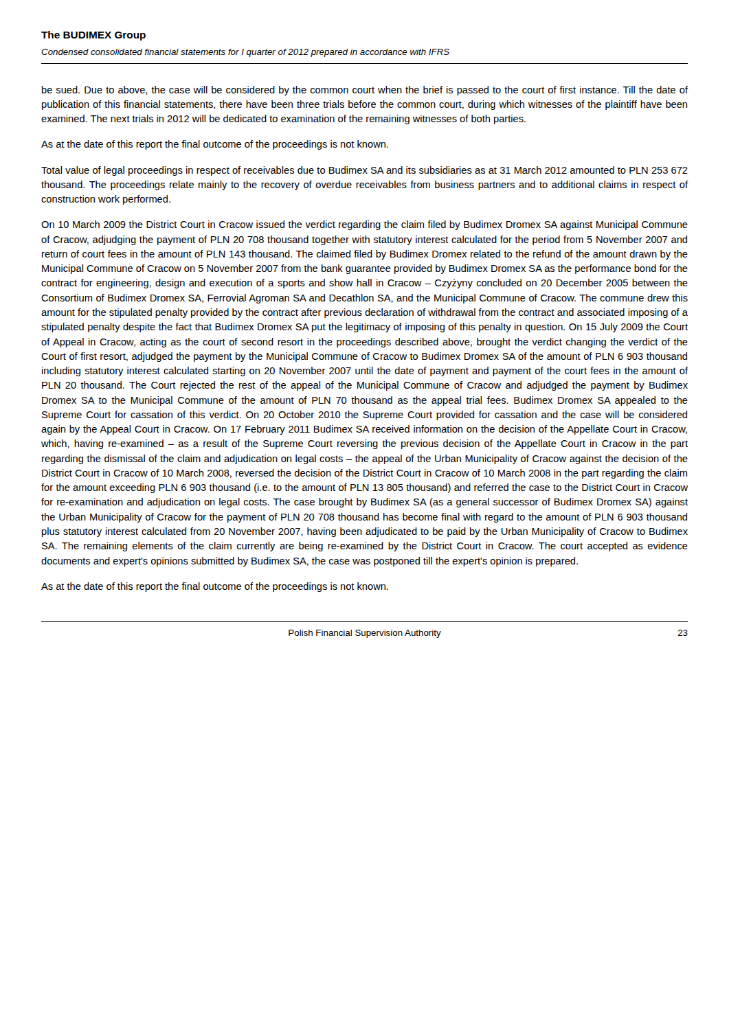The BUDIMEX Group
Condensed consolidated financial statements for I quarter of 2012 prepared in accordance with IFRS
be sued. Due to above, the case will be considered by the common court when the brief is passed to the court of first instance. Till the date of publication of this financial statements, there have been three trials before the common court, during which witnesses of the plaintiff have been examined. The next trials in 2012 will be dedicated to examination of the remaining witnesses of both parties.
As at the date of this report the final outcome of the proceedings is not known.
Total value of legal proceedings in respect of receivables due to Budimex SA and its subsidiaries as at 31 March 2012 amounted to PLN 253 672 thousand. The proceedings relate mainly to the recovery of overdue receivables from business partners and to additional claims in respect of construction work performed.
On 10 March 2009 the District Court in Cracow issued the verdict regarding the claim filed by Budimex Dromex SA against Municipal Commune of Cracow, adjudging the payment of PLN 20 708 thousand together with statutory interest calculated for the period from 5 November 2007 and return of court fees in the amount of PLN 143 thousand. The claimed filed by Budimex Dromex related to the refund of the amount drawn by the Municipal Commune of Cracow on 5 November 2007 from the bank guarantee provided by Budimex Dromex SA as the performance bond for the contract for engineering, design and execution of a sports and show hall in Cracow – Czyżyny concluded on 20 December 2005 between the Consortium of Budimex Dromex SA, Ferrovial Agroman SA and Decathlon SA, and the Municipal Commune of Cracow. The commune drew this amount for the stipulated penalty provided by the contract after previous declaration of withdrawal from the contract and associated imposing of a stipulated penalty despite the fact that Budimex Dromex SA put the legitimacy of imposing of this penalty in question. On 15 July 2009 the Court of Appeal in Cracow, acting as the court of second resort in the proceedings described above, brought the verdict changing the verdict of the Court of first resort, adjudged the payment by the Municipal Commune of Cracow to Budimex Dromex SA of the amount of PLN 6 903 thousand including statutory interest calculated starting on 20 November 2007 until the date of payment and payment of the court fees in the amount of PLN 20 thousand. The Court rejected the rest of the appeal of the Municipal Commune of Cracow and adjudged the payment by Budimex Dromex SA to the Municipal Commune of the amount of PLN 70 thousand as the appeal trial fees. Budimex Dromex SA appealed to the Supreme Court for cassation of this verdict. On 20 October 2010 the Supreme Court provided for cassation and the case will be considered again by the Appeal Court in Cracow. On 17 February 2011 Budimex SA received information on the decision of the Appellate Court in Cracow, which, having re-examined – as a result of the Supreme Court reversing the previous decision of the Appellate Court in Cracow in the part regarding the dismissal of the claim and adjudication on legal costs – the appeal of the Urban Municipality of Cracow against the decision of the District Court in Cracow of 10 March 2008, reversed the decision of the District Court in Cracow of 10 March 2008 in the part regarding the claim for the amount exceeding PLN 6 903 thousand (i.e. to the amount of PLN 13 805 thousand) and referred the case to the District Court in Cracow for re-examination and adjudication on legal costs. The case brought by Budimex SA (as a general successor of Budimex Dromex SA) against the Urban Municipality of Cracow for the payment of PLN 20 708 thousand has become final with regard to the amount of PLN 6 903 thousand plus statutory interest calculated from 20 November 2007, having been adjudicated to be paid by the Urban Municipality of Cracow to Budimex SA. The remaining elements of the claim currently are being re-examined by the District Court in Cracow. The court accepted as evidence documents and expert's opinions submitted by Budimex SA, the case was postponed till the expert's opinion is prepared.
As at the date of this report the final outcome of the proceedings is not known.
Polish Financial Supervision Authority 23